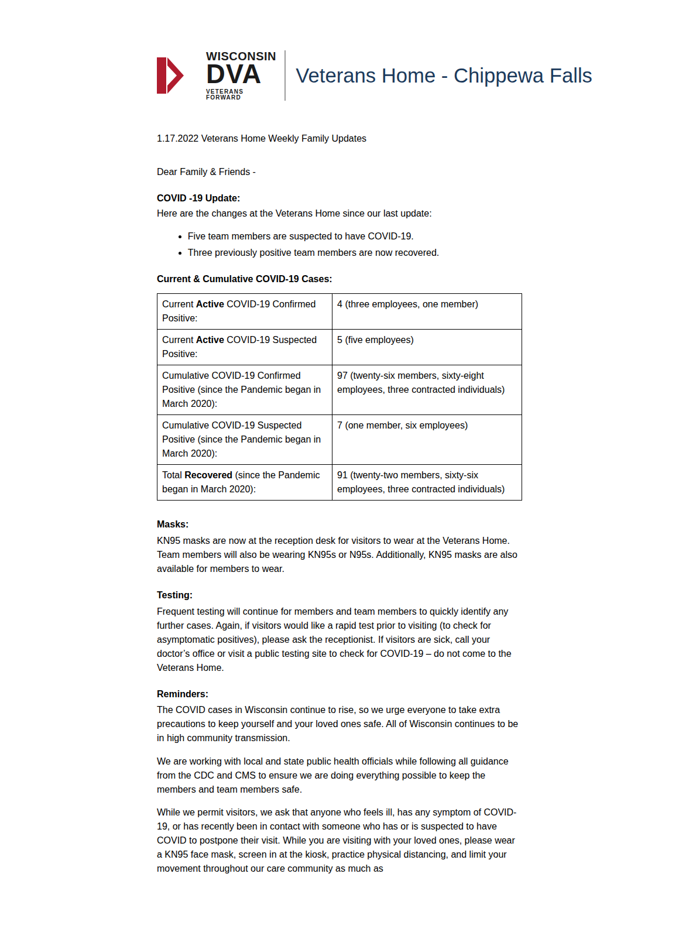WISCONSIN DVA VETERANS FORWARD
Veterans Home - Chippewa Falls
1.17.2022 Veterans Home Weekly Family Updates
Dear Family & Friends -
COVID -19 Update:
Here are the changes at the Veterans Home since our last update:
Five team members are suspected to have COVID-19.
Three previously positive team members are now recovered.
Current & Cumulative COVID-19 Cases:
| Current Active COVID-19 Confirmed Positive: | 4 (three employees, one member) |
| Current Active COVID-19 Suspected Positive: | 5 (five employees) |
| Cumulative COVID-19 Confirmed Positive (since the Pandemic began in March 2020): | 97 (twenty-six members, sixty-eight employees, three contracted individuals) |
| Cumulative COVID-19 Suspected Positive (since the Pandemic began in March 2020): | 7 (one member, six employees) |
| Total Recovered (since the Pandemic began in March 2020): | 91 (twenty-two members, sixty-six employees, three contracted individuals) |
Masks:
KN95 masks are now at the reception desk for visitors to wear at the Veterans Home. Team members will also be wearing KN95s or N95s. Additionally, KN95 masks are also available for members to wear.
Testing:
Frequent testing will continue for members and team members to quickly identify any further cases. Again, if visitors would like a rapid test prior to visiting (to check for asymptomatic positives), please ask the receptionist. If visitors are sick, call your doctor’s office or visit a public testing site to check for COVID-19 – do not come to the Veterans Home.
Reminders:
The COVID cases in Wisconsin continue to rise, so we urge everyone to take extra precautions to keep yourself and your loved ones safe. All of Wisconsin continues to be in high community transmission.
We are working with local and state public health officials while following all guidance from the CDC and CMS to ensure we are doing everything possible to keep the members and team members safe.
While we permit visitors, we ask that anyone who feels ill, has any symptom of COVID-19, or has recently been in contact with someone who has or is suspected to have COVID to postpone their visit. While you are visiting with your loved ones, please wear a KN95 face mask, screen in at the kiosk, practice physical distancing, and limit your movement throughout our care community as much as